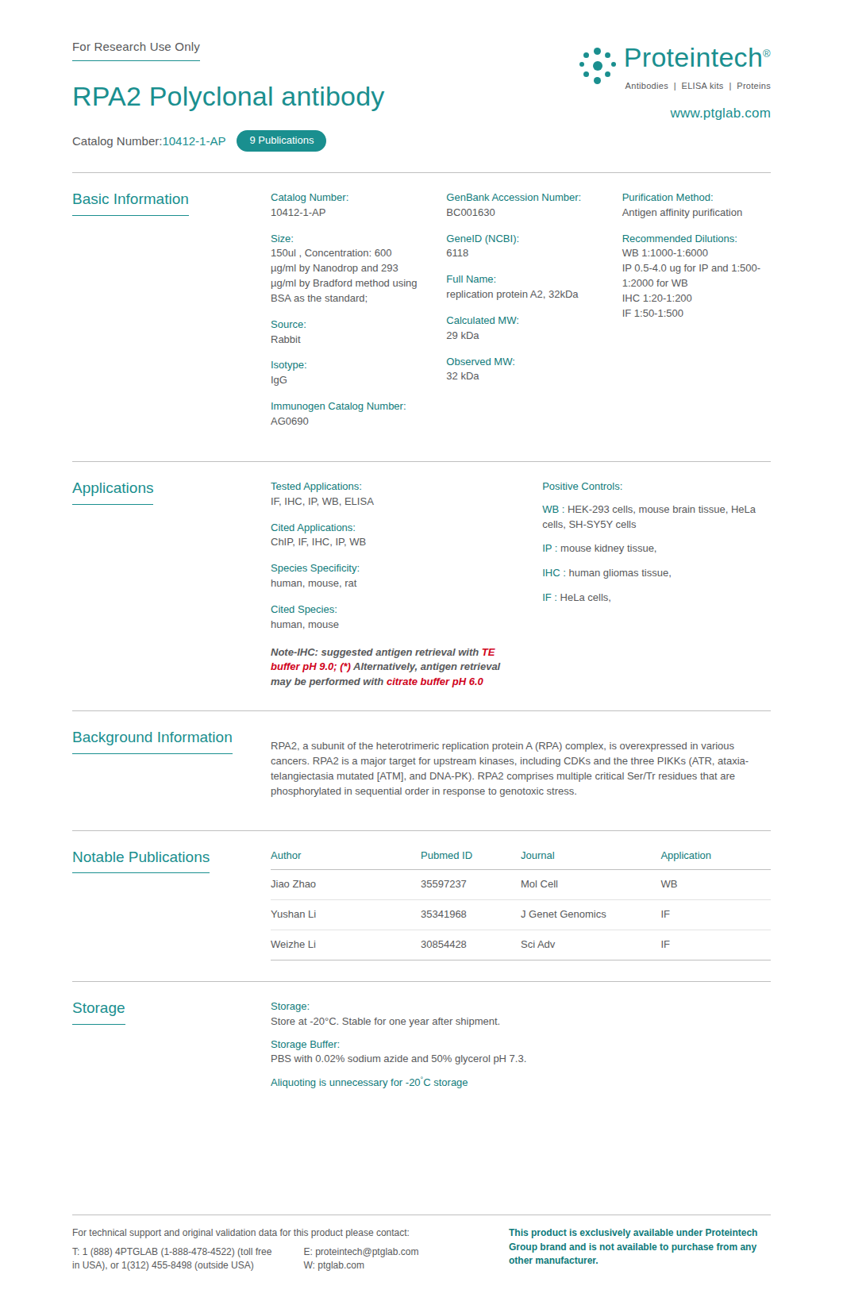For Research Use Only
RPA2 Polyclonal antibody
Catalog Number:10412-1-AP 9 Publications
Proteintech®
Antibodies | ELISA kits | Proteins
www.ptglab.com
Basic Information
Catalog Number:
10412-1-AP
Size:
150ul , Concentration: 600 µg/ml by Nanodrop and 293 µg/ml by Bradford method using BSA as the standard;
Source:
Rabbit
Isotype:
IgG
Immunogen Catalog Number:
AG0690
GenBank Accession Number:
BC001630
GeneID (NCBI):
6118
Full Name:
replication protein A2, 32kDa
Calculated MW:
29 kDa
Observed MW:
32 kDa
Purification Method:
Antigen affinity purification
Recommended Dilutions:
WB 1:1000-1:6000
IP 0.5-4.0 ug for IP and 1:500-1:2000 for WB
IHC 1:20-1:200
IF 1:50-1:500
Applications
Tested Applications:
IF, IHC, IP, WB, ELISA
Cited Applications:
ChIP, IF, IHC, IP, WB
Species Specificity:
human, mouse, rat
Cited Species:
human, mouse
Note-IHC: suggested antigen retrieval with TE buffer pH 9.0; (*) Alternatively, antigen retrieval may be performed with citrate buffer pH 6.0
Positive Controls:
WB : HEK-293 cells, mouse brain tissue, HeLa cells, SH-SY5Y cells
IP : mouse kidney tissue,
IHC : human gliomas tissue,
IF : HeLa cells,
Background Information
RPA2, a subunit of the heterotrimeric replication protein A (RPA) complex, is overexpressed in various cancers. RPA2 is a major target for upstream kinases, including CDKs and the three PIKKs (ATR, ataxia-telangiectasia mutated [ATM], and DNA-PK). RPA2 comprises multiple critical Ser/Tr residues that are phosphorylated in sequential order in response to genotoxic stress.
Notable Publications
| Author | Pubmed ID | Journal | Application |
| --- | --- | --- | --- |
| Jiao Zhao | 35597237 | Mol Cell | WB |
| Yushan Li | 35341968 | J Genet Genomics | IF |
| Weizhe Li | 30854428 | Sci Adv | IF |
Storage
Storage:
Store at -20°C. Stable for one year after shipment.
Storage Buffer:
PBS with 0.02% sodium azide and 50% glycerol pH 7.3.
Aliquoting is unnecessary for -20°C storage
For technical support and original validation data for this product please contact:
T: 1 (888) 4PTGLAB (1-888-478-4522) (toll free
in USA), or 1(312) 455-8498 (outside USA)
E: proteintech@ptglab.com
W: ptglab.com
This product is exclusively available under Proteintech Group brand and is not available to purchase from any other manufacturer.